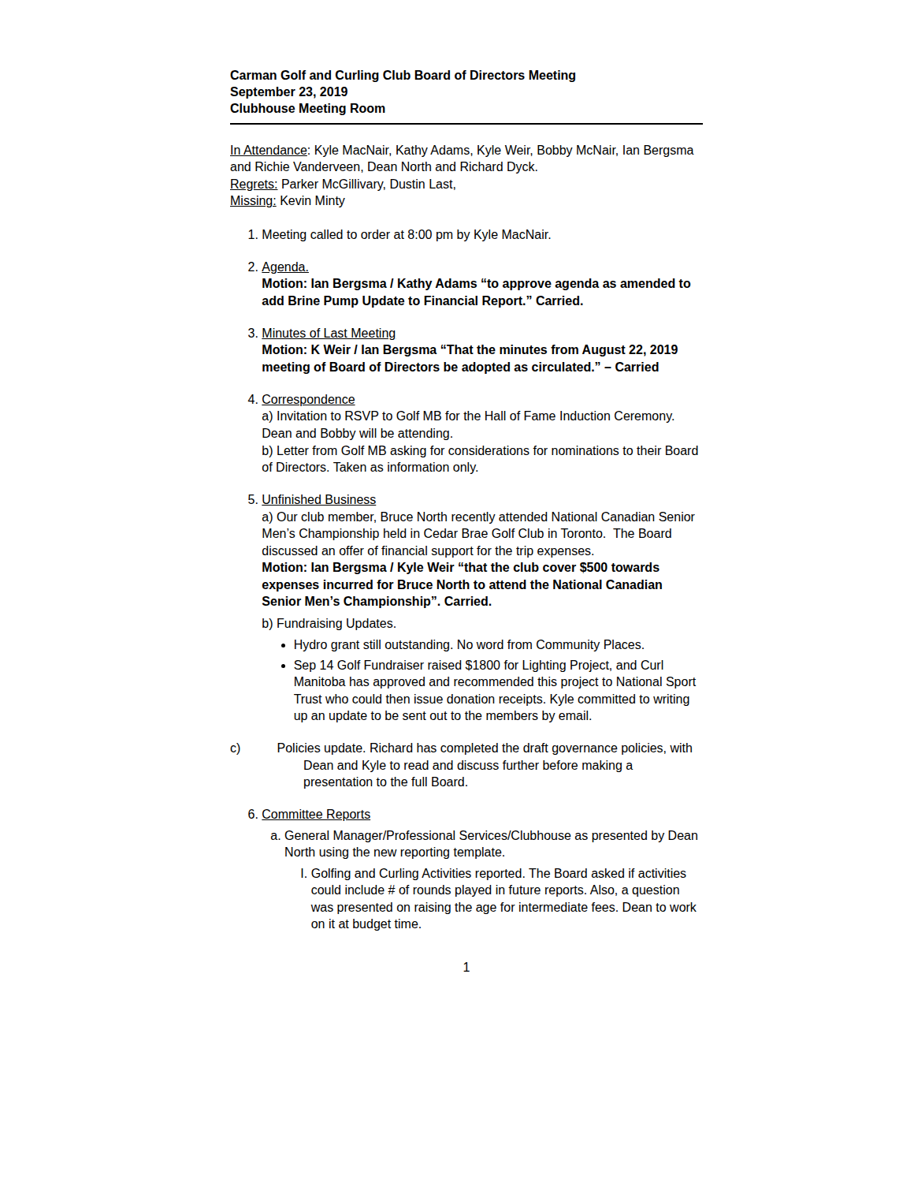Carman Golf and Curling Club Board of Directors Meeting
September 23, 2019
Clubhouse Meeting Room
In Attendance: Kyle MacNair, Kathy Adams, Kyle Weir, Bobby McNair, Ian Bergsma and Richie Vanderveen, Dean North and Richard Dyck.
Regrets: Parker McGillivary, Dustin Last,
Missing: Kevin Minty
Meeting called to order at 8:00 pm by Kyle MacNair.
Agenda.
Motion: Ian Bergsma / Kathy Adams “to approve agenda as amended to add Brine Pump Update to Financial Report.” Carried.
Minutes of Last Meeting
Motion: K Weir / Ian Bergsma “That the minutes from August 22, 2019 meeting of Board of Directors be adopted as circulated.” – Carried
Correspondence
a) Invitation to RSVP to Golf MB for the Hall of Fame Induction Ceremony. Dean and Bobby will be attending.
b) Letter from Golf MB asking for considerations for nominations to their Board of Directors. Taken as information only.
Unfinished Business
a) Our club member, Bruce North recently attended National Canadian Senior Men’s Championship held in Cedar Brae Golf Club in Toronto. The Board discussed an offer of financial support for the trip expenses.
Motion: Ian Bergsma / Kyle Weir “that the club cover $500 towards expenses incurred for Bruce North to attend the National Canadian Senior Men’s Championship”. Carried.
b) Fundraising Updates.
Hydro grant still outstanding. No word from Community Places.
Sep 14 Golf Fundraiser raised $1800 for Lighting Project, and Curl Manitoba has approved and recommended this project to National Sport Trust who could then issue donation receipts. Kyle committed to writing up an update to be sent out to the members by email.
c)
Policies update. Richard has completed the draft governance policies, with Dean and Kyle to read and discuss further before making a presentation to the full Board.
Committee Reports
General Manager/Professional Services/Clubhouse as presented by Dean North using the new reporting template.
Golfing and Curling Activities reported. The Board asked if activities could include # of rounds played in future reports. Also, a question was presented on raising the age for intermediate fees. Dean to work on it at budget time.
1